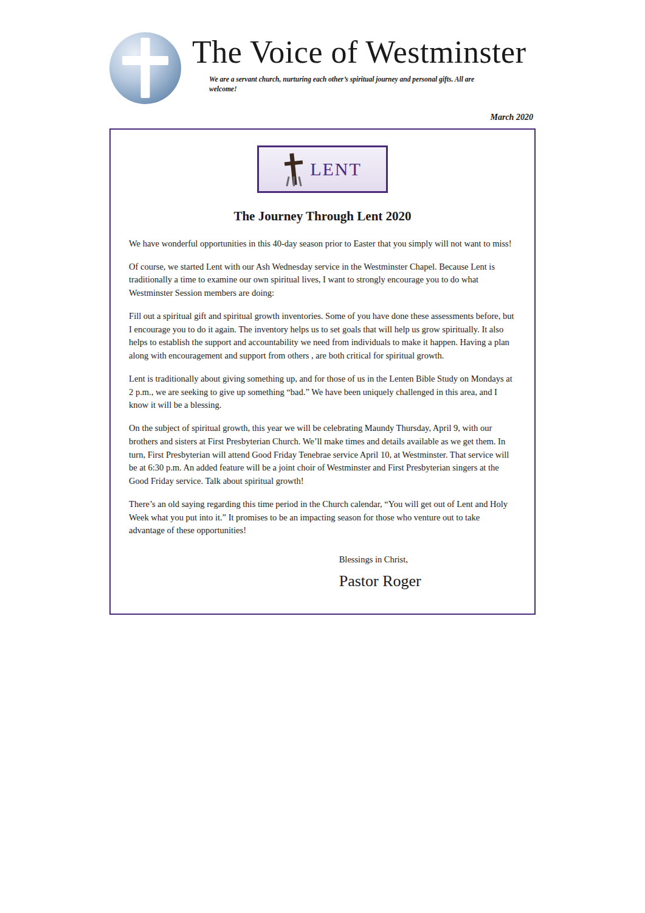The Voice of Westminster
We are a servant church, nurturing each other’s spiritual journey and personal gifts. All are welcome!
March 2020
LENT
The Journey Through Lent 2020
We have wonderful opportunities in this 40-day season prior to Easter that you simply will not want to miss!
Of course, we started Lent with our Ash Wednesday service in the Westminster Chapel. Because Lent is traditionally a time to examine our own spiritual lives, I want to strongly encourage you to do what Westminster Session members are doing:
Fill out a spiritual gift and spiritual growth inventories. Some of you have done these assessments before, but I encourage you to do it again. The inventory helps us to set goals that will help us grow spiritually. It also helps to establish the support and accountability we need from individuals to make it happen. Having a plan along with encouragement and support from others , are both critical for spiritual growth.
Lent is traditionally about giving something up, and for those of us in the Lenten Bible Study on Mondays at 2 p.m., we are seeking to give up something “bad.” We have been uniquely challenged in this area, and I know it will be a blessing.
On the subject of spiritual growth, this year we will be celebrating Maundy Thursday, April 9, with our brothers and sisters at First Presbyterian Church. We’ll make times and details available as we get them. In turn, First Presbyterian will attend Good Friday Tenebrae service April 10, at Westminster. That service will be at 6:30 p.m. An added feature will be a joint choir of Westminster and First Presbyterian singers at the Good Friday service. Talk about spiritual growth!
There’s an old saying regarding this time period in the Church calendar, “You will get out of Lent and Holy Week what you put into it.” It promises to be an impacting season for those who venture out to take advantage of these opportunities!
Blessings in Christ,
Pastor Roger